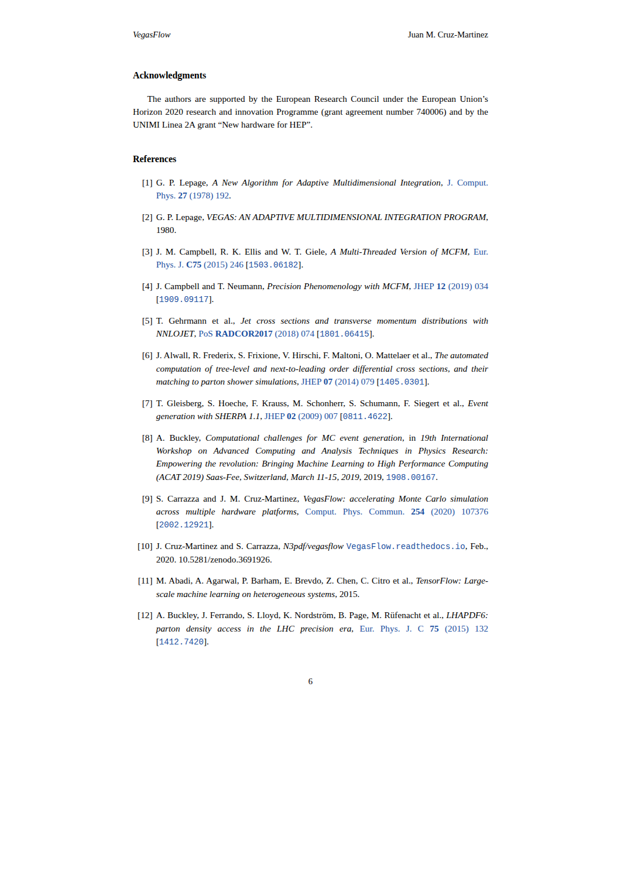VegasFlow Juan M. Cruz-Martinez
Acknowledgments
The authors are supported by the European Research Council under the European Union’s Horizon 2020 research and innovation Programme (grant agreement number 740006) and by the UNIMI Linea 2A grant “New hardware for HEP”.
References
[1] G. P. Lepage, A New Algorithm for Adaptive Multidimensional Integration, J. Comput. Phys. 27 (1978) 192.
[2] G. P. Lepage, VEGAS: AN ADAPTIVE MULTIDIMENSIONAL INTEGRATION PROGRAM, 1980.
[3] J. M. Campbell, R. K. Ellis and W. T. Giele, A Multi-Threaded Version of MCFM, Eur. Phys. J. C75 (2015) 246 [1503.06182].
[4] J. Campbell and T. Neumann, Precision Phenomenology with MCFM, JHEP 12 (2019) 034 [1909.09117].
[5] T. Gehrmann et al., Jet cross sections and transverse momentum distributions with NNLOJET, PoS RADCOR2017 (2018) 074 [1801.06415].
[6] J. Alwall, R. Frederix, S. Frixione, V. Hirschi, F. Maltoni, O. Mattelaer et al., The automated computation of tree-level and next-to-leading order differential cross sections, and their matching to parton shower simulations, JHEP 07 (2014) 079 [1405.0301].
[7] T. Gleisberg, S. Hoeche, F. Krauss, M. Schonherr, S. Schumann, F. Siegert et al., Event generation with SHERPA 1.1, JHEP 02 (2009) 007 [0811.4622].
[8] A. Buckley, Computational challenges for MC event generation, in 19th International Workshop on Advanced Computing and Analysis Techniques in Physics Research: Empowering the revolution: Bringing Machine Learning to High Performance Computing (ACAT 2019) Saas-Fee, Switzerland, March 11-15, 2019, 2019, 1908.00167.
[9] S. Carrazza and J. M. Cruz-Martinez, VegasFlow: accelerating Monte Carlo simulation across multiple hardware platforms, Comput. Phys. Commun. 254 (2020) 107376 [2002.12921].
[10] J. Cruz-Martinez and S. Carrazza, N3pdf/vegasflow VegasFlow.readthedocs.io, Feb., 2020. 10.5281/zenodo.3691926.
[11] M. Abadi, A. Agarwal, P. Barham, E. Brevdo, Z. Chen, C. Citro et al., TensorFlow: Large-scale machine learning on heterogeneous systems, 2015.
[12] A. Buckley, J. Ferrando, S. Lloyd, K. Nordström, B. Page, M. Rüfenacht et al., LHAPDF6: parton density access in the LHC precision era, Eur. Phys. J. C 75 (2015) 132 [1412.7420].
6